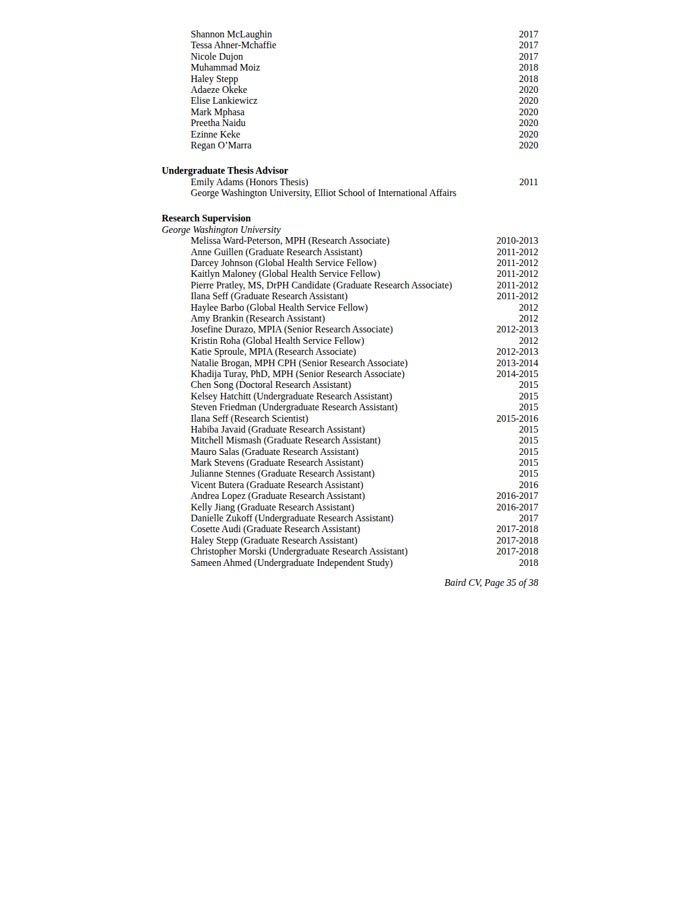Shannon McLaughin 2017
Tessa Ahner-Mchaffie 2017
Nicole Dujon 2017
Muhammad Moiz 2018
Haley Stepp 2018
Adaeze Okeke 2020
Elise Lankiewicz 2020
Mark Mphasa 2020
Preetha Naidu 2020
Ezinne Keke 2020
Regan O’Marra 2020
Undergraduate Thesis Advisor
Emily Adams (Honors Thesis) 2011
George Washington University, Elliot School of International Affairs
Research Supervision
George Washington University
Melissa Ward-Peterson, MPH (Research Associate) 2010-2013
Anne Guillen (Graduate Research Assistant) 2011-2012
Darcey Johnson (Global Health Service Fellow) 2011-2012
Kaitlyn Maloney (Global Health Service Fellow) 2011-2012
Pierre Pratley, MS, DrPH Candidate (Graduate Research Associate) 2011-2012
Ilana Seff (Graduate Research Assistant) 2011-2012
Haylee Barbo (Global Health Service Fellow) 2012
Amy Brankin (Research Assistant) 2012
Josefine Durazo, MPIA (Senior Research Associate) 2012-2013
Kristin Roha (Global Health Service Fellow) 2012
Katie Sproule, MPIA (Research Associate) 2012-2013
Natalie Brogan, MPH CPH (Senior Research Associate) 2013-2014
Khadija Turay, PhD, MPH (Senior Research Associate) 2014-2015
Chen Song (Doctoral Research Assistant) 2015
Kelsey Hatchitt (Undergraduate Research Assistant) 2015
Steven Friedman (Undergraduate Research Assistant) 2015
Ilana Seff (Research Scientist) 2015-2016
Habiba Javaid (Graduate Research Assistant) 2015
Mitchell Mismash (Graduate Research Assistant) 2015
Mauro Salas (Graduate Research Assistant) 2015
Mark Stevens (Graduate Research Assistant) 2015
Julianne Stennes (Graduate Research Assistant) 2015
Vicent Butera (Graduate Research Assistant) 2016
Andrea Lopez (Graduate Research Assistant) 2016-2017
Kelly Jiang (Graduate Research Assistant) 2016-2017
Danielle Zukoff (Undergraduate Research Assistant) 2017
Cosette Audi (Graduate Research Assistant) 2017-2018
Haley Stepp (Graduate Research Assistant) 2017-2018
Christopher Morski (Undergraduate Research Assistant) 2017-2018
Sameen Ahmed (Undergraduate Independent Study) 2018
Baird CV, Page 35 of 38